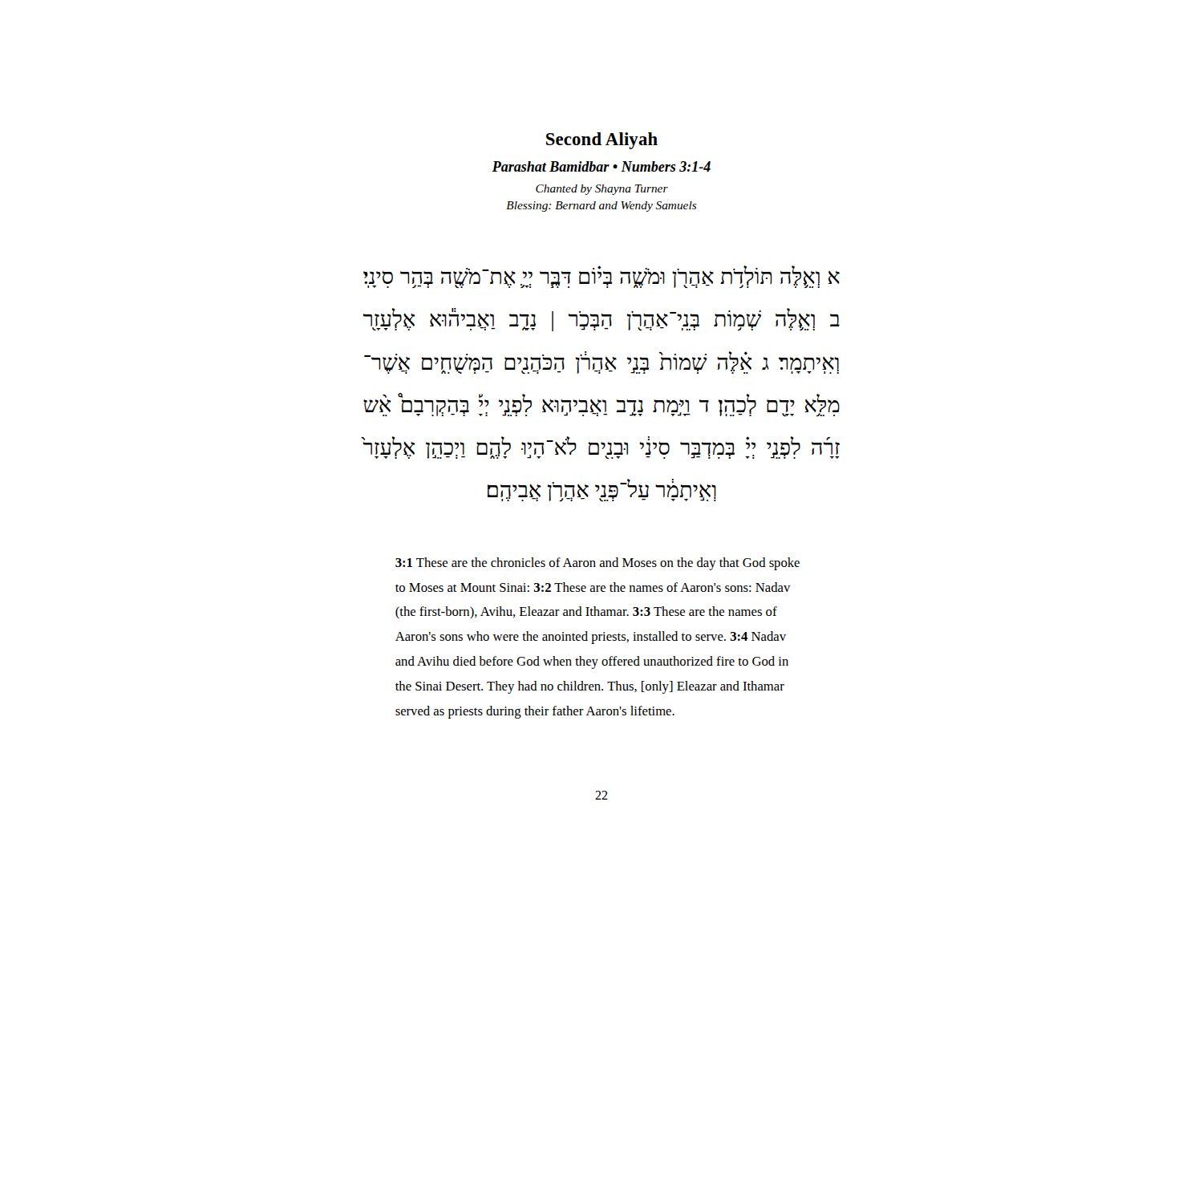Second Aliyah
Parashat Bamidbar • Numbers 3:1-4
Chanted by Shayna Turner
Blessing: Bernard and Wendy Samuels
א וְאֵ֛לֶּה תּוֹלְדֹ֥ת אַהֲרֹ֖ן וּמֹשֶׁ֑ה בְּי֗וֹם דִּבֶּ֧ר יְיָ֛ אֶת־מֹשֶׁ֖ה בְּהַ֥ר סִינָֽי׃ ב וְאֵ֛לֶּה שְׁמ֥וֹת בְּנֵֽי־אַהֲרֹ֖ן הַבְּכֹ֣ר | נָדָ֑ב וַאֲבִיה֕וּא אֶלְעָזָ֖ר וְאִֽיתָמָֽר׃ ג אֵ֗לֶּה שְׁמוֹת֙ בְּנֵ֣י אַהֲרֹ֔ן הַכֹּהֲנִ֖ים הַמְּשֻׁחִ֑ים אֲשֶׁר־מִלֵּ֥א יָדָ֖ם לְכַהֵֽן׃ ד וַיָּ֣מָת נָדָ֣ב וַאֲבִיה֣וּא לִפְנֵ֣י יְיָ֡ בְּהַקְרִבָם֩ אֵ֨ש זָרָ֜ה לִפְנֵ֣י יְיָ֗ בְּמִדְבַּ֣ר סִינַ֔י וּבָנִ֖ים לֹא־הָי֣וּ לָהֶ֑ם וַיְכַהֵ֣ן אֶלְעָזָר֙ וְאִ֣יתָמָ֔ר עַל־פְּנֵ֖י אַהֲרֹ֥ן אֲבִיהֶֽם׃
3:1 These are the chronicles of Aaron and Moses on the day that God spoke to Moses at Mount Sinai: 3:2 These are the names of Aaron's sons: Nadav (the first-born), Avihu, Eleazar and Ithamar. 3:3 These are the names of Aaron's sons who were the anointed priests, installed to serve. 3:4 Nadav and Avihu died before God when they offered unauthorized fire to God in the Sinai Desert. They had no children. Thus, [only] Eleazar and Ithamar served as priests during their father Aaron's lifetime.
22